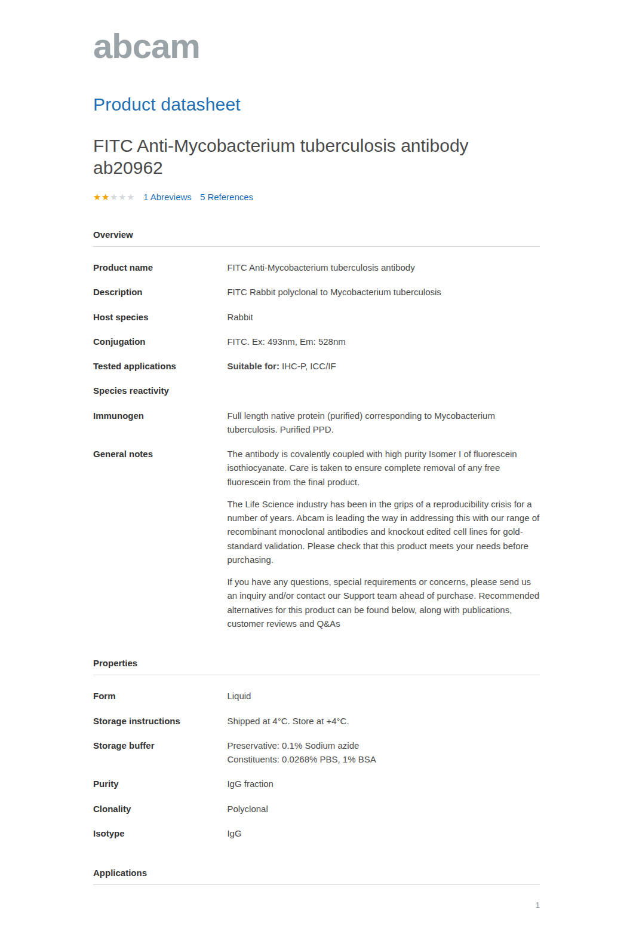abcam
Product datasheet
FITC Anti-Mycobacterium tuberculosis antibody
ab20962
★★★★★ 1 Abreviews 5 References
Overview
| Product name | FITC Anti-Mycobacterium tuberculosis antibody |
| Description | FITC Rabbit polyclonal to Mycobacterium tuberculosis |
| Host species | Rabbit |
| Conjugation | FITC. Ex: 493nm, Em: 528nm |
| Tested applications | Suitable for: IHC-P, ICC/IF |
| Species reactivity | |
| Immunogen | Full length native protein (purified) corresponding to Mycobacterium tuberculosis. Purified PPD. |
| General notes | The antibody is covalently coupled with high purity Isomer I of fluorescein isothiocyanate. Care is taken to ensure complete removal of any free fluorescein from the final product. The Life Science industry has been in the grips of a reproducibility crisis for a number of years. Abcam is leading the way in addressing this with our range of recombinant monoclonal antibodies and knockout edited cell lines for gold-standard validation. Please check that this product meets your needs before purchasing. If you have any questions, special requirements or concerns, please send us an inquiry and/or contact our Support team ahead of purchase. Recommended alternatives for this product can be found below, along with publications, customer reviews and Q&As |
Properties
| Form | Liquid |
| Storage instructions | Shipped at 4°C. Store at +4°C. |
| Storage buffer | Preservative: 0.1% Sodium azide Constituents: 0.0268% PBS, 1% BSA |
| Purity | IgG fraction |
| Clonality | Polyclonal |
| Isotype | IgG |
Applications
1